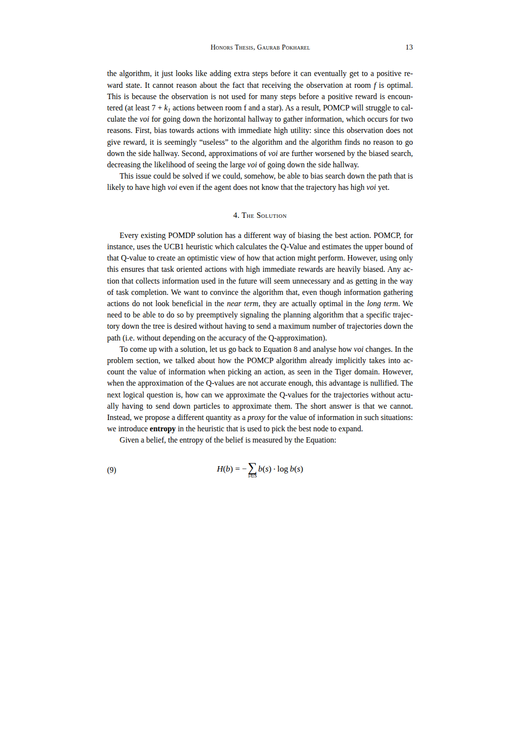Honors Thesis, Gaurab Pokharel 13
the algorithm, it just looks like adding extra steps before it can eventually get to a positive reward state. It cannot reason about the fact that receiving the observation at room f is optimal. This is because the observation is not used for many steps before a positive reward is encountered (at least 7 + k1 actions between room f and a star). As a result, POMCP will struggle to calculate the voi for going down the horizontal hallway to gather information, which occurs for two reasons. First, bias towards actions with immediate high utility: since this observation does not give reward, it is seemingly “useless” to the algorithm and the algorithm finds no reason to go down the side hallway. Second, approximations of voi are further worsened by the biased search, decreasing the likelihood of seeing the large voi of going down the side hallway.
This issue could be solved if we could, somehow, be able to bias search down the path that is likely to have high voi even if the agent does not know that the trajectory has high voi yet.
4. The Solution
Every existing POMDP solution has a different way of biasing the best action. POMCP, for instance, uses the UCB1 heuristic which calculates the Q-Value and estimates the upper bound of that Q-value to create an optimistic view of how that action might perform. However, using only this ensures that task oriented actions with high immediate rewards are heavily biased. Any action that collects information used in the future will seem unnecessary and as getting in the way of task completion. We want to convince the algorithm that, even though information gathering actions do not look beneficial in the near term, they are actually optimal in the long term. We need to be able to do so by preemptively signaling the planning algorithm that a specific trajectory down the tree is desired without having to send a maximum number of trajectories down the path (i.e. without depending on the accuracy of the Q-approximation).
To come up with a solution, let us go back to Equation 8 and analyse how voi changes. In the problem section, we talked about how the POMCP algorithm already implicitly takes into account the value of information when picking an action, as seen in the Tiger domain. However, when the approximation of the Q-values are not accurate enough, this advantage is nullified. The next logical question is, how can we approximate the Q-values for the trajectories without actually having to send down particles to approximate them. The short answer is that we cannot. Instead, we propose a different quantity as a proxy for the value of information in such situations: we introduce entropy in the heuristic that is used to pick the best node to expand.
Given a belief, the entropy of the belief is measured by the Equation:
(9)
H(b) = −∑s∈S b(s)·log b(s)